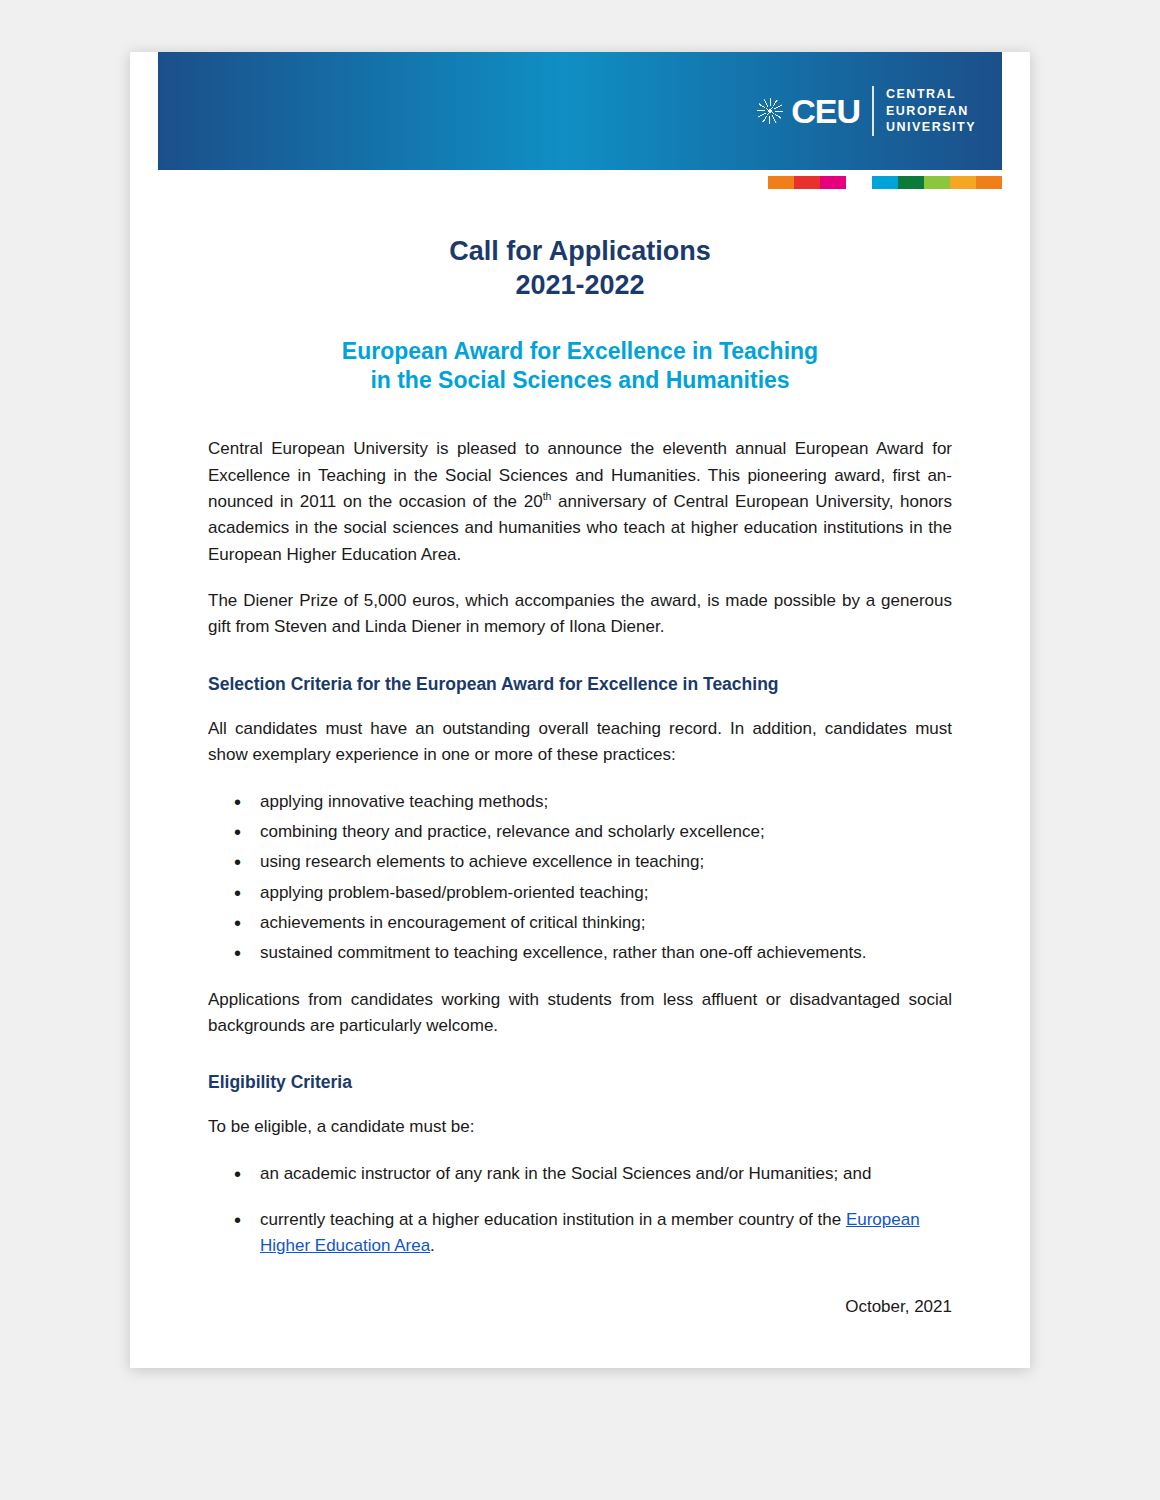CEU
Central
European
University
Call for Applications 2021-2022
European Award for Excellence in Teaching
in the Social Sciences and Humanities
Central European University is pleased to announce the eleventh annual European Award for Excellence in Teaching in the Social Sciences and Humanities. This pioneering award, first announced in 2011 on the occasion of the 20th anniversary of Central European University, honors academics in the social sciences and humanities who teach at higher education institutions in the European Higher Education Area.
The Diener Prize of 5,000 euros, which accompanies the award, is made possible by a generous gift from Steven and Linda Diener in memory of Ilona Diener.
Selection Criteria for the European Award for Excellence in Teaching
All candidates must have an outstanding overall teaching record. In addition, candidates must show exemplary experience in one or more of these practices:
applying innovative teaching methods;
combining theory and practice, relevance and scholarly excellence;
using research elements to achieve excellence in teaching;
applying problem-based/problem-oriented teaching;
achievements in encouragement of critical thinking;
sustained commitment to teaching excellence, rather than one-off achievements.
Applications from candidates working with students from less affluent or disadvantaged social backgrounds are particularly welcome.
Eligibility Criteria
To be eligible, a candidate must be:
an academic instructor of any rank in the Social Sciences and/or Humanities; and
currently teaching at a higher education institution in a member country of the European Higher Education Area.
October, 2021